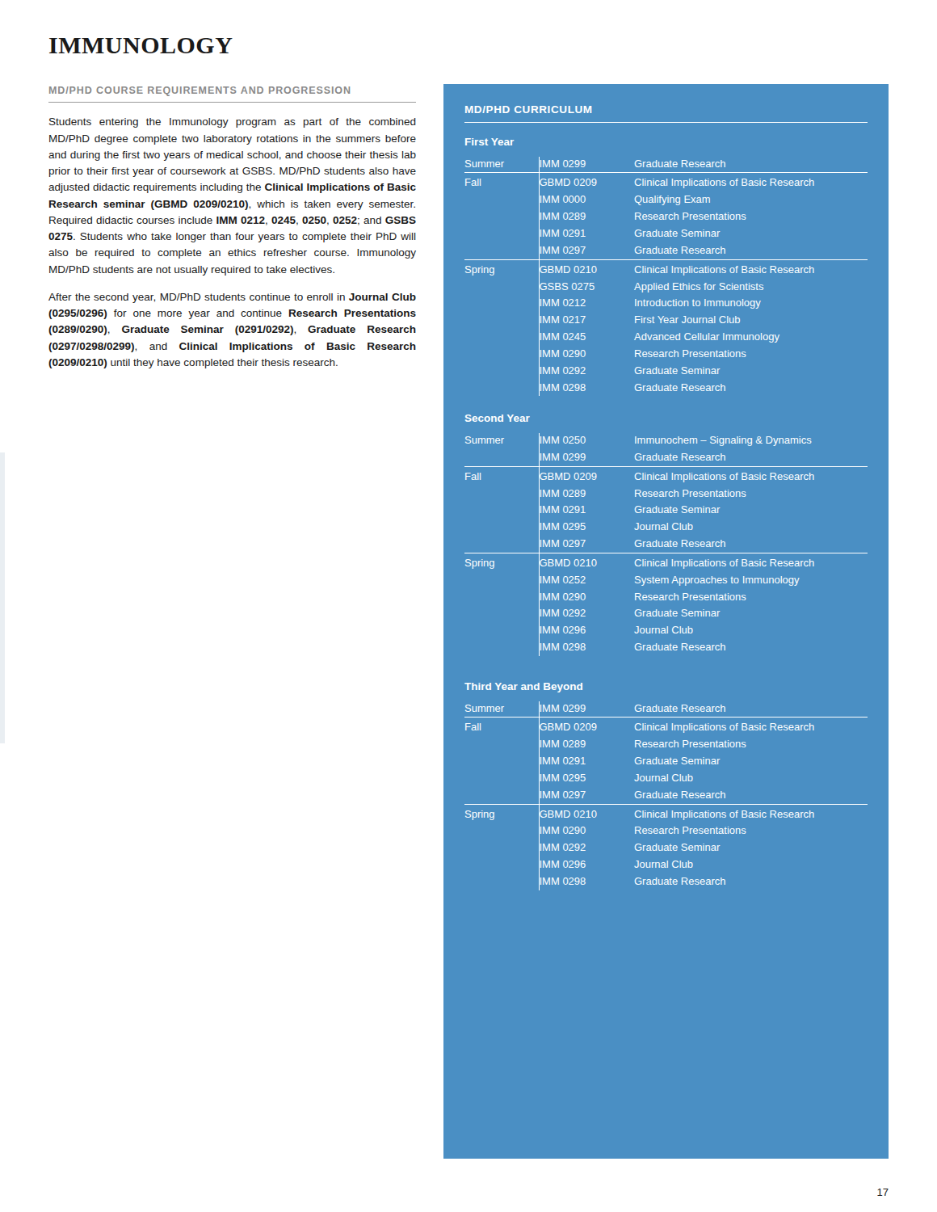IMMUNOLOGY
MD/PhD Course Requirements and Progression
Students entering the Immunology program as part of the combined MD/PhD degree complete two laboratory rotations in the summers before and during the first two years of medical school, and choose their thesis lab prior to their first year of coursework at GSBS. MD/PhD students also have adjusted didactic requirements including the Clinical Implications of Basic Research seminar (GBMD 0209/0210), which is taken every semester. Required didactic courses include IMM 0212, 0245, 0250, 0252; and GSBS 0275. Students who take longer than four years to complete their PhD will also be required to complete an ethics refresher course. Immunology MD/PhD students are not usually required to take electives.
After the second year, MD/PhD students continue to enroll in Journal Club (0295/0296) for one more year and continue Research Presentations (0289/0290), Graduate Seminar (0291/0292), Graduate Research (0297/0298/0299), and Clinical Implications of Basic Research (0209/0210) until they have completed their thesis research.
MD/PhD Curriculum
First Year
| Summer | IMM 0299 | Graduate Research |
| Fall | GBMD 0209 | Clinical Implications of Basic Research |
| | IMM 0000 | Qualifying Exam |
| | IMM 0289 | Research Presentations |
| | IMM 0291 | Graduate Seminar |
| | IMM 0297 | Graduate Research |
| Spring | GBMD 0210 | Clinical Implications of Basic Research |
| | GSBS 0275 | Applied Ethics for Scientists |
| | IMM 0212 | Introduction to Immunology |
| | IMM 0217 | First Year Journal Club |
| | IMM 0245 | Advanced Cellular Immunology |
| | IMM 0290 | Research Presentations |
| | IMM 0292 | Graduate Seminar |
| | IMM 0298 | Graduate Research |
Second Year
| Summer | IMM 0250 | Immunochem – Signaling & Dynamics |
| | IMM 0299 | Graduate Research |
| Fall | GBMD 0209 | Clinical Implications of Basic Research |
| | IMM 0289 | Research Presentations |
| | IMM 0291 | Graduate Seminar |
| | IMM 0295 | Journal Club |
| | IMM 0297 | Graduate Research |
| Spring | GBMD 0210 | Clinical Implications of Basic Research |
| | IMM 0252 | System Approaches to Immunology |
| | IMM 0290 | Research Presentations |
| | IMM 0292 | Graduate Seminar |
| | IMM 0296 | Journal Club |
| | IMM 0298 | Graduate Research |
Third Year and Beyond
| Summer | IMM 0299 | Graduate Research |
| Fall | GBMD 0209 | Clinical Implications of Basic Research |
| | IMM 0289 | Research Presentations |
| | IMM 0291 | Graduate Seminar |
| | IMM 0295 | Journal Club |
| | IMM 0297 | Graduate Research |
| Spring | GBMD 0210 | Clinical Implications of Basic Research |
| | IMM 0290 | Research Presentations |
| | IMM 0292 | Graduate Seminar |
| | IMM 0296 | Journal Club |
| | IMM 0298 | Graduate Research |
17